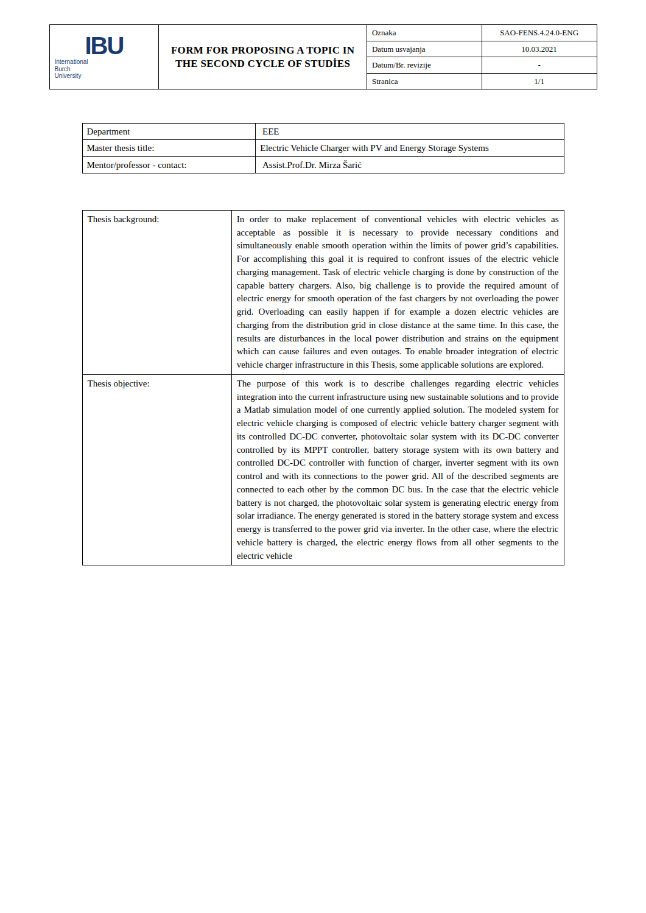| IBU International Burch University | FORM FOR PROPOSING A TOPIC IN THE SECOND CYCLE OF STUDİES | Oznaka | SAO-FENS.4.24.0-ENG |
| Datum usvajanja | 10.03.2021 |
| Datum/Br. revizije | - |
| Stranica | 1/1 |
| Department | EEE |
| Master thesis title: | Electric Vehicle Charger with PV and Energy Storage Systems |
| Mentor/professor - contact: | Assist.Prof.Dr. Mirza Šarić |
| Thesis background: | In order to make replacement of conventional vehicles with electric vehicles as acceptable as possible it is necessary to provide necessary conditions and simultaneously enable smooth operation within the limits of power grid’s capabilities. For accomplishing this goal it is required to confront issues of the electric vehicle charging management. Task of electric vehicle charging is done by construction of the capable battery chargers. Also, big challenge is to provide the required amount of electric energy for smooth operation of the fast chargers by not overloading the power grid. Overloading can easily happen if for example a dozen electric vehicles are charging from the distribution grid in close distance at the same time. In this case, the results are disturbances in the local power distribution and strains on the equipment which can cause failures and even outages. To enable broader integration of electric vehicle charger infrastructure in this Thesis, some applicable solutions are explored. |
| Thesis objective: | The purpose of this work is to describe challenges regarding electric vehicles integration into the current infrastructure using new sustainable solutions and to provide a Matlab simulation model of one currently applied solution. The modeled system for electric vehicle charging is composed of electric vehicle battery charger segment with its controlled DC-DC converter, photovoltaic solar system with its DC-DC converter controlled by its MPPT controller, battery storage system with its own battery and controlled DC-DC controller with function of charger, inverter segment with its own control and with its connections to the power grid. All of the described segments are connected to each other by the common DC bus. In the case that the electric vehicle battery is not charged, the photovoltaic solar system is generating electric energy from solar irradiance. The energy generated is stored in the battery storage system and excess energy is transferred to the power grid via inverter. In the other case, where the electric vehicle battery is charged, the electric energy flows from all other segments to the electric vehicle |